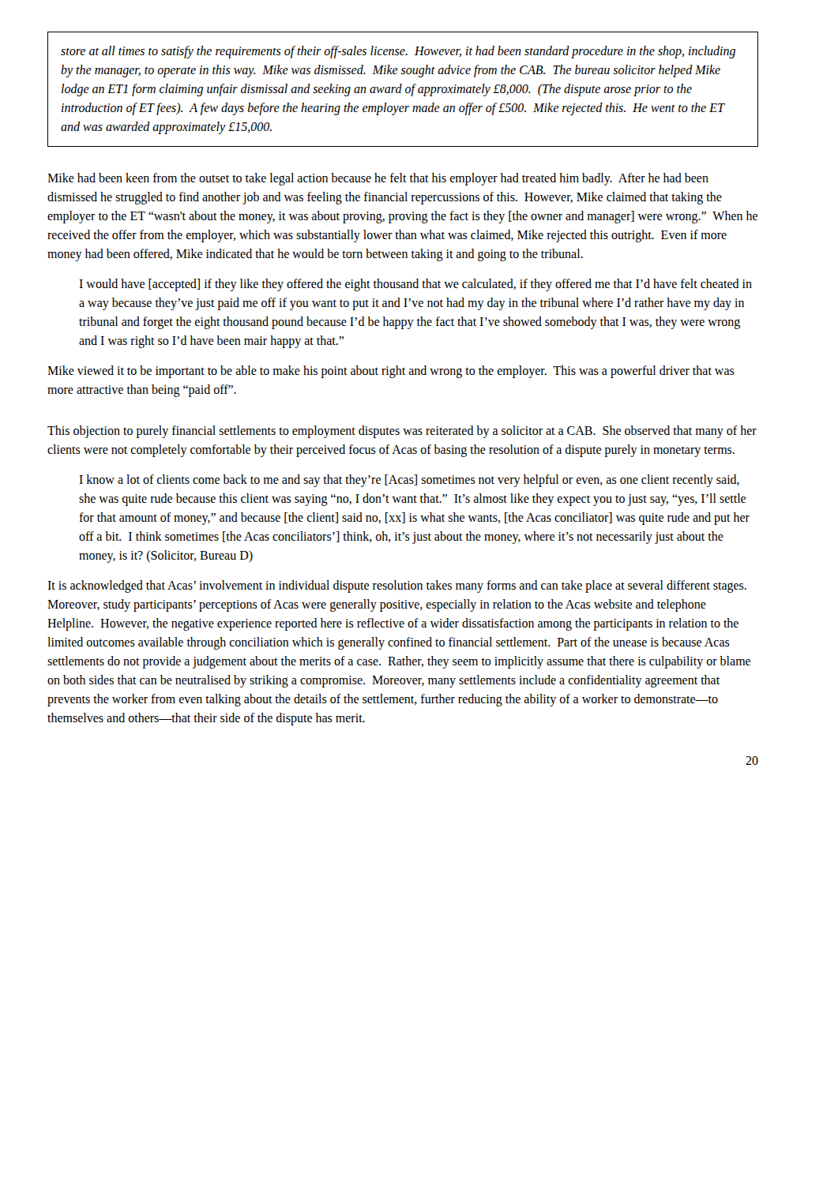store at all times to satisfy the requirements of their off-sales license. However, it had been standard procedure in the shop, including by the manager, to operate in this way. Mike was dismissed. Mike sought advice from the CAB. The bureau solicitor helped Mike lodge an ET1 form claiming unfair dismissal and seeking an award of approximately £8,000. (The dispute arose prior to the introduction of ET fees). A few days before the hearing the employer made an offer of £500. Mike rejected this. He went to the ET and was awarded approximately £15,000.
Mike had been keen from the outset to take legal action because he felt that his employer had treated him badly. After he had been dismissed he struggled to find another job and was feeling the financial repercussions of this. However, Mike claimed that taking the employer to the ET “wasn't about the money, it was about proving, proving the fact is they [the owner and manager] were wrong.” When he received the offer from the employer, which was substantially lower than what was claimed, Mike rejected this outright. Even if more money had been offered, Mike indicated that he would be torn between taking it and going to the tribunal.
I would have [accepted] if they like they offered the eight thousand that we calculated, if they offered me that I’d have felt cheated in a way because they’ve just paid me off if you want to put it and I’ve not had my day in the tribunal where I’d rather have my day in tribunal and forget the eight thousand pound because I’d be happy the fact that I’ve showed somebody that I was, they were wrong and I was right so I’d have been mair happy at that.”
Mike viewed it to be important to be able to make his point about right and wrong to the employer. This was a powerful driver that was more attractive than being “paid off”.
This objection to purely financial settlements to employment disputes was reiterated by a solicitor at a CAB. She observed that many of her clients were not completely comfortable by their perceived focus of Acas of basing the resolution of a dispute purely in monetary terms.
I know a lot of clients come back to me and say that they’re [Acas] sometimes not very helpful or even, as one client recently said, she was quite rude because this client was saying “no, I don’t want that.” It’s almost like they expect you to just say, “yes, I’ll settle for that amount of money,” and because [the client] said no, [xx] is what she wants, [the Acas conciliator] was quite rude and put her off a bit. I think sometimes [the Acas conciliators’] think, oh, it’s just about the money, where it’s not necessarily just about the money, is it? (Solicitor, Bureau D)
It is acknowledged that Acas’ involvement in individual dispute resolution takes many forms and can take place at several different stages. Moreover, study participants’ perceptions of Acas were generally positive, especially in relation to the Acas website and telephone Helpline. However, the negative experience reported here is reflective of a wider dissatisfaction among the participants in relation to the limited outcomes available through conciliation which is generally confined to financial settlement. Part of the unease is because Acas settlements do not provide a judgement about the merits of a case. Rather, they seem to implicitly assume that there is culpability or blame on both sides that can be neutralised by striking a compromise. Moreover, many settlements include a confidentiality agreement that prevents the worker from even talking about the details of the settlement, further reducing the ability of a worker to demonstrate—to themselves and others—that their side of the dispute has merit.
20